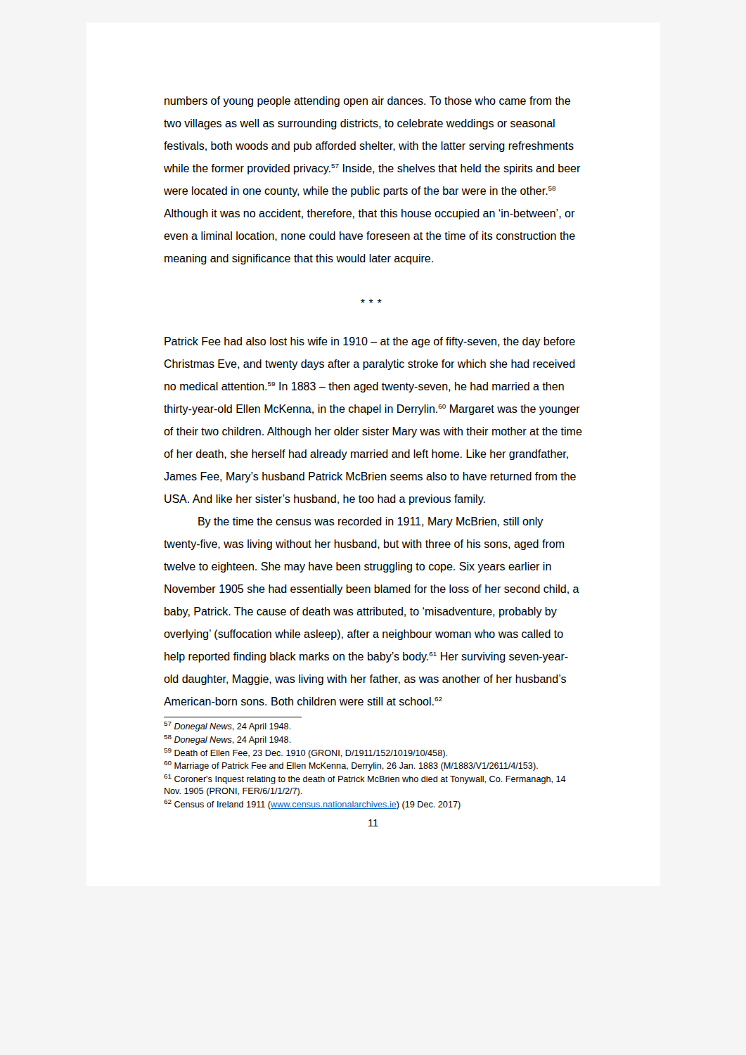numbers of young people attending open air dances. To those who came from the two villages as well as surrounding districts, to celebrate weddings or seasonal festivals, both woods and pub afforded shelter, with the latter serving refreshments while the former provided privacy.57 Inside, the shelves that held the spirits and beer were located in one county, while the public parts of the bar were in the other.58 Although it was no accident, therefore, that this house occupied an ‘in-between’, or even a liminal location, none could have foreseen at the time of its construction the meaning and significance that this would later acquire.
***
Patrick Fee had also lost his wife in 1910 – at the age of fifty-seven, the day before Christmas Eve, and twenty days after a paralytic stroke for which she had received no medical attention.59 In 1883 – then aged twenty-seven, he had married a then thirty-year-old Ellen McKenna, in the chapel in Derrylin.60 Margaret was the younger of their two children. Although her older sister Mary was with their mother at the time of her death, she herself had already married and left home. Like her grandfather, James Fee, Mary’s husband Patrick McBrien seems also to have returned from the USA. And like her sister’s husband, he too had a previous family.
By the time the census was recorded in 1911, Mary McBrien, still only twenty-five, was living without her husband, but with three of his sons, aged from twelve to eighteen. She may have been struggling to cope. Six years earlier in November 1905 she had essentially been blamed for the loss of her second child, a baby, Patrick. The cause of death was attributed, to ‘misadventure, probably by overlying’ (suffocation while asleep), after a neighbour woman who was called to help reported finding black marks on the baby’s body.61 Her surviving seven-year-old daughter, Maggie, was living with her father, as was another of her husband’s American-born sons. Both children were still at school.62
57 Donegal News, 24 April 1948.
58 Donegal News, 24 April 1948.
59 Death of Ellen Fee, 23 Dec. 1910 (GRONI, D/1911/152/1019/10/458).
60 Marriage of Patrick Fee and Ellen McKenna, Derrylin, 26 Jan. 1883 (M/1883/V1/2611/4/153).
61 Coroner's Inquest relating to the death of Patrick McBrien who died at Tonywall, Co. Fermanagh, 14 Nov. 1905 (PRONI, FER/6/1/1/2/7).
62 Census of Ireland 1911 (www.census.nationalarchives.ie) (19 Dec. 2017)
11